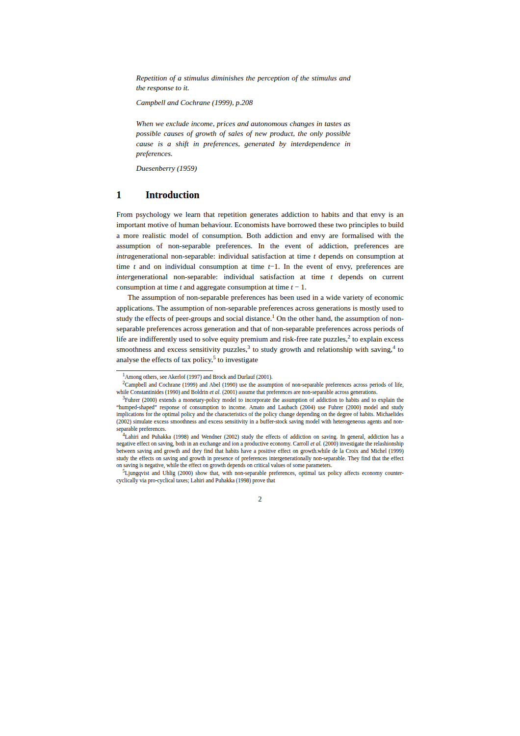Repetition of a stimulus diminishes the perception of the stimulus and the response to it.
Campbell and Cochrane (1999), p.208
When we exclude income, prices and autonomous changes in tastes as possible causes of growth of sales of new product, the only possible cause is a shift in preferences, generated by interdependence in preferences.
Duesenberry (1959)
1 Introduction
From psychology we learn that repetition generates addiction to habits and that envy is an important motive of human behaviour. Economists have borrowed these two principles to build a more realistic model of consumption. Both addiction and envy are formalised with the assumption of non-separable preferences. In the event of addiction, preferences are intragenerational non-separable: individual satisfaction at time t depends on consumption at time t and on individual consumption at time t−1. In the event of envy, preferences are intergenerational non-separable: individual satisfaction at time t depends on current consumption at time t and aggregate consumption at time t − 1.
The assumption of non-separable preferences has been used in a wide variety of economic applications. The assumption of non-separable preferences across generations is mostly used to study the effects of peer-groups and social distance.1 On the other hand, the assumption of non-separable preferences across generation and that of non-separable preferences across periods of life are indifferently used to solve equity premium and risk-free rate puzzles,2 to explain excess smoothness and excess sensitivity puzzles,3 to study growth and relationship with saving,4 to analyse the effects of tax policy,5 to investigate
1Among others, see Akerlof (1997) and Brock and Durlauf (2001).
2Campbell and Cochrane (1999) and Abel (1990) use the assumption of non-separable preferences across periods of life, while Constantinides (1990) and Boldrin et al. (2001) assume that preferences are non-separable across generations.
3Fuhrer (2000) extends a monetary-policy model to incorporate the assumption of addiction to habits and to explain the “humped-shaped” response of consumption to income. Amato and Laubach (2004) use Fuhrer (2000) model and study implications for the optimal policy and the characteristics of the policy change depending on the degree of habits. Michaelides (2002) simulate excess smoothness and excess sensitivity in a buffer-stock saving model with heterogeneous agents and non-separable preferences.
4Lahiri and Puhakka (1998) and Wendner (2002) study the effects of addiction on saving. In general, addiction has a negative effect on saving, both in an exchange and ion a productive economy. Carroll et al. (2000) investigate the relashionship between saving and growth and they find that habits have a positive effect on growth.while de la Croix and Michel (1999) study the effects on saving and growth in presence of preferences intergenerationally non-separable. They find that the effect on saving is negative, while the effect on growth depends on critical values of some parameters.
5Ljungqvist and Uhlig (2000) show that, with non-separable preferences, optimal tax policy affects economy counter-cyclically via pro-cyclical taxes; Lahiri and Puhakka (1998) prove that
2